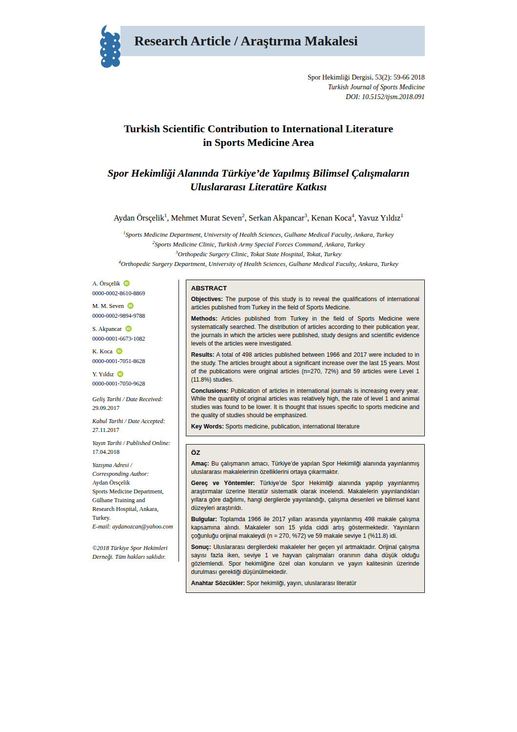Research Article / Araştırma Makalesi
Spor Hekimliği Dergisi, 53(2): 59-66 2018
Turkish Journal of Sports Medicine
DOI: 10.5152/tjsm.2018.091
Turkish Scientific Contribution to International Literature
in Sports Medicine Area
Spor Hekimliği Alanında Türkiye’de Yapılmış Bilimsel Çalışmaların
Uluslararası Literatüre Katkısı
Aydan Örsçelik1, Mehmet Murat Seven2, Serkan Akpancar3, Kenan Koca4, Yavuz Yıldız1
1Sports Medicine Department, University of Health Sciences, Gulhane Medical Faculty, Ankara, Turkey
2Sports Medicine Clinic, Turkish Army Special Forces Command, Ankara, Turkey
3Orthopedic Surgery Clinic, Tokat State Hospital, Tokat, Turkey
4Orthopedic Surgery Department, University of Health Sciences, Gulhane Medical Faculty, Ankara, Turkey
A. Örsçelik iD 0000-0002-8610-8869
M. M. Seven iD 0000-0002-9894-9788
S. Akpancar iD 0000-0001-6673-1082
K. Koca iD 0000-0001-7051-8628
Y. Yıldız iD 0000-0001-7050-9628
Geliş Tarihi / Date Received:
29.09.2017
Kabul Tarihi / Date Accepted:
27.11.2017
Yayın Tarihi / Published Online: 17.04.2018
Yazışma Adresi /
Corresponding Author:
Aydan Örsçelik
Sports Medicine Department,
Gülhane Training and
Research Hospital, Ankara,
Turkey.
E-mail: aydanozcan@yahoo.com
©2018 Türkiye Spor Hekimleri Derneği. Tüm hakları saklıdır.
ABSTRACT
Objectives: The purpose of this study is to reveal the qualifications of international articles published from Turkey in the field of Sports Medicine.
Methods: Articles published from Turkey in the field of Sports Medicine were systematically searched. The distribution of articles according to their publication year, the journals in which the articles were published, study designs and scientific evidence levels of the articles were investigated.
Results: A total of 498 articles published between 1966 and 2017 were included to in the study. The articles brought about a significant increase over the last 15 years. Most of the publications were original articles (n=270, 72%) and 59 articles were Level 1 (11.8%) studies.
Conclusions: Publication of articles in international journals is increasing every year. While the quantity of original articles was relatively high, the rate of level 1 and animal studies was found to be lower. It is thought that issues specific to sports medicine and the quality of studies should be emphasized.
Key Words: Sports medicine, publication, international literature
ÖZ
Amaç: Bu çalışmanın amacı, Türkiye’de yapılan Spor Hekimliği alanında yayınlanmış uluslararası makalelerinin özelliklerini ortaya çıkarmaktır.
Gereç ve Yöntemler: Türkiye’de Spor Hekimliği alanında yapılıp yayınlanmış araştırmalar üzerine literatür sistematik olarak incelendi. Makalelerin yayınlandıkları yıllara göre dağılımı, hangi dergilerde yayınlandığı, çalışma desenleri ve bilimsel kanıt düzeyleri araştırıldı.
Bulgular: Toplamda 1966 ile 2017 yılları arasında yayınlanmış 498 makale çalışma kapsamına alındı. Makaleler son 15 yılda ciddi artış göstermektedir. Yayınların çoğunluğu orijinal makaleydi (n = 270, %72) ve 59 makale seviye 1 (%11.8) idi.
Sonuç: Uluslararası dergilerdeki makaleler her geçen yıl artmaktadır. Orijinal çalışma sayısı fazla iken, seviye 1 ve hayvan çalışmaları oranının daha düşük olduğu gözlemlendi. Spor hekimliğine özel olan konuların ve yayın kalitesinin üzerinde durulması gerektiği düşünülmektedir.
Anahtar Sözcükler: Spor hekimliği, yayın, uluslararası literatür